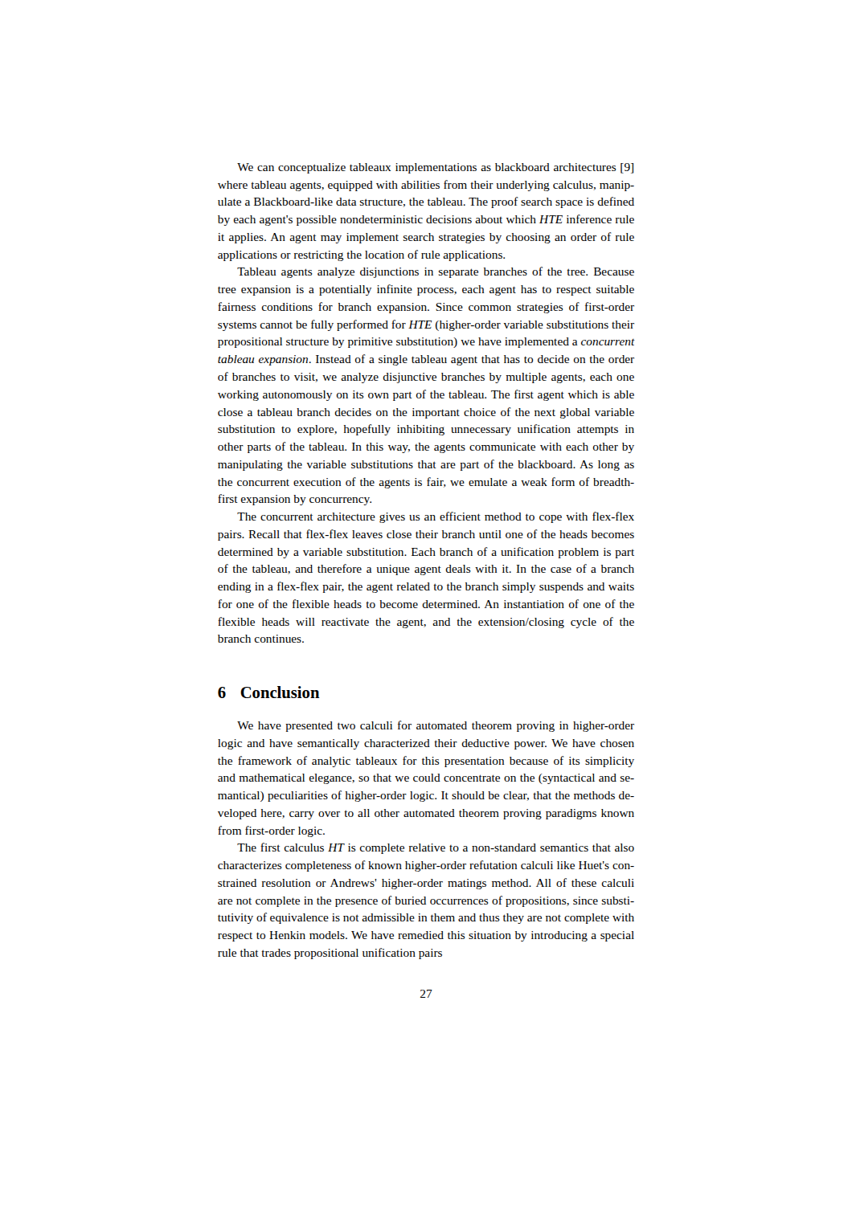We can conceptualize tableaux implementations as blackboard architectures [9] where tableau agents, equipped with abilities from their underlying calculus, manipulate a Blackboard-like data structure, the tableau. The proof search space is defined by each agent's possible nondeterministic decisions about which HTE inference rule it applies. An agent may implement search strategies by choosing an order of rule applications or restricting the location of rule applications.
Tableau agents analyze disjunctions in separate branches of the tree. Because tree expansion is a potentially infinite process, each agent has to respect suitable fairness conditions for branch expansion. Since common strategies of first-order systems cannot be fully performed for HTE (higher-order variable substitutions their propositional structure by primitive substitution) we have implemented a concurrent tableau expansion. Instead of a single tableau agent that has to decide on the order of branches to visit, we analyze disjunctive branches by multiple agents, each one working autonomously on its own part of the tableau. The first agent which is able close a tableau branch decides on the important choice of the next global variable substitution to explore, hopefully inhibiting unnecessary unification attempts in other parts of the tableau. In this way, the agents communicate with each other by manipulating the variable substitutions that are part of the blackboard. As long as the concurrent execution of the agents is fair, we emulate a weak form of breadth-first expansion by concurrency.
The concurrent architecture gives us an efficient method to cope with flex-flex pairs. Recall that flex-flex leaves close their branch until one of the heads becomes determined by a variable substitution. Each branch of a unification problem is part of the tableau, and therefore a unique agent deals with it. In the case of a branch ending in a flex-flex pair, the agent related to the branch simply suspends and waits for one of the flexible heads to become determined. An instantiation of one of the flexible heads will reactivate the agent, and the extension/closing cycle of the branch continues.
6 Conclusion
We have presented two calculi for automated theorem proving in higher-order logic and have semantically characterized their deductive power. We have chosen the framework of analytic tableaux for this presentation because of its simplicity and mathematical elegance, so that we could concentrate on the (syntactical and semantical) peculiarities of higher-order logic. It should be clear, that the methods developed here, carry over to all other automated theorem proving paradigms known from first-order logic.
The first calculus HT is complete relative to a non-standard semantics that also characterizes completeness of known higher-order refutation calculi like Huet's constrained resolution or Andrews' higher-order matings method. All of these calculi are not complete in the presence of buried occurrences of propositions, since substitutivity of equivalence is not admissible in them and thus they are not complete with respect to Henkin models. We have remedied this situation by introducing a special rule that trades propositional unification pairs
27